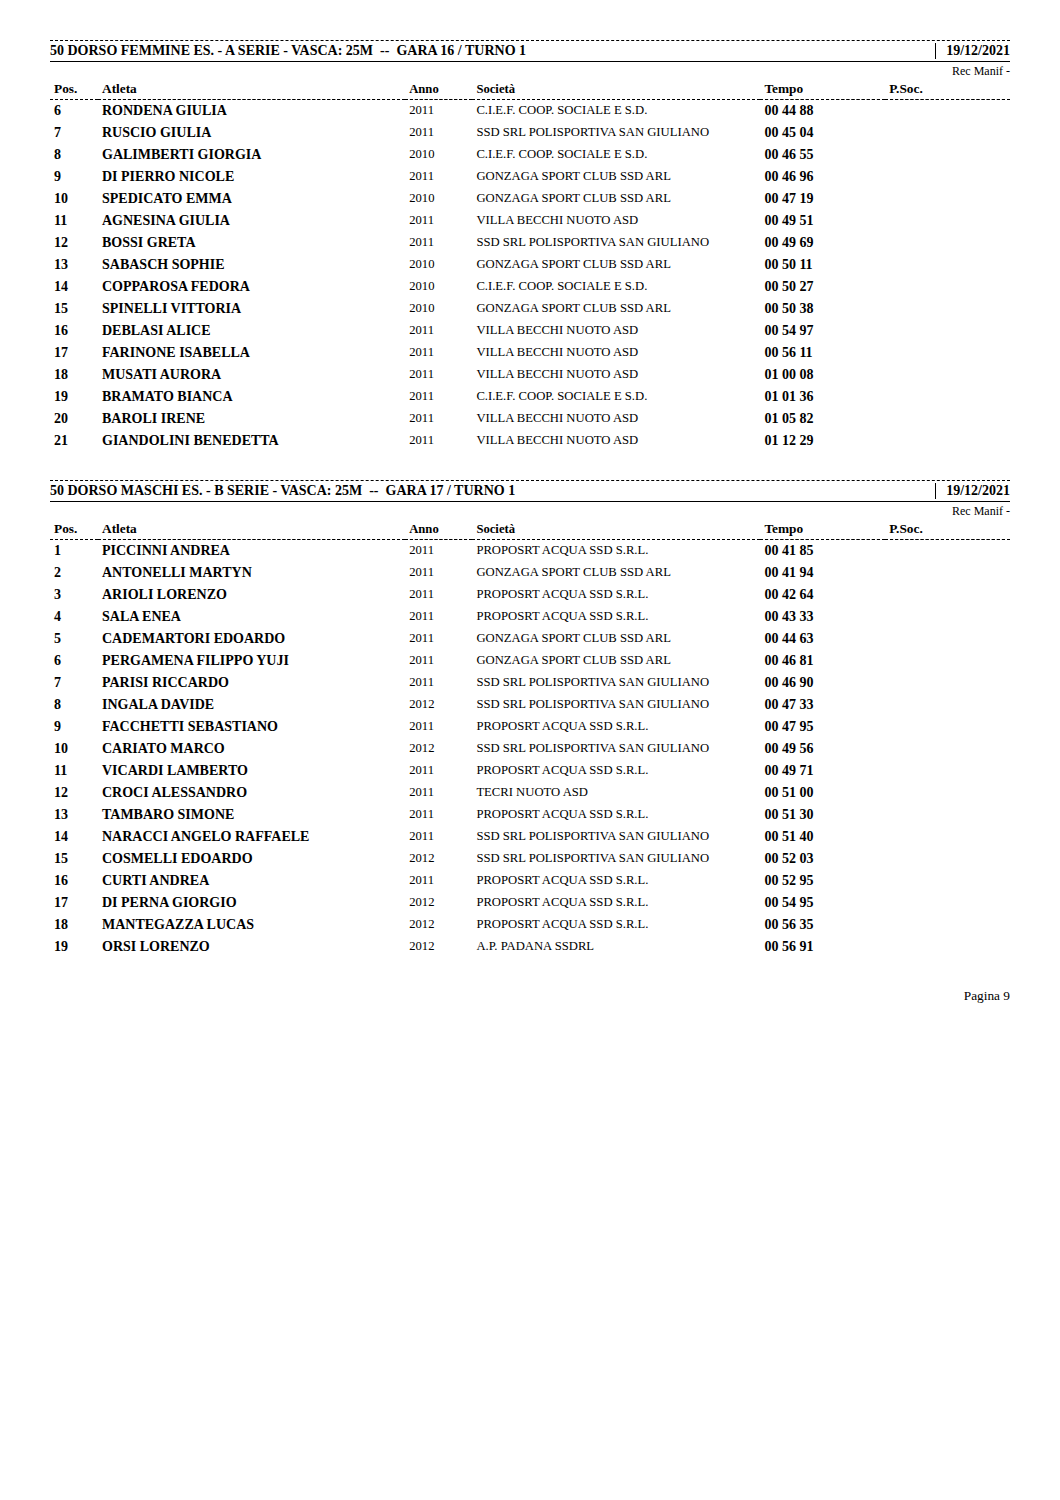50 DORSO FEMMINE ES. - A SERIE - VASCA: 25M -- GARA 16 / TURNO 1 19/12/2021
Rec Manif -
| Pos. | Atleta | Anno | Società | Tempo | P.Soc. |
| --- | --- | --- | --- | --- | --- |
| 6 | RONDENA GIULIA | 2011 | C.I.E.F. COOP. SOCIALE E S.D. | 00 44 88 | |
| 7 | RUSCIO GIULIA | 2011 | SSD SRL POLISPORTIVA SAN GIULIANO | 00 45 04 | |
| 8 | GALIMBERTI GIORGIA | 2010 | C.I.E.F. COOP. SOCIALE E S.D. | 00 46 55 | |
| 9 | DI PIERRO NICOLE | 2011 | GONZAGA SPORT CLUB SSD ARL | 00 46 96 | |
| 10 | SPEDICATO EMMA | 2010 | GONZAGA SPORT CLUB SSD ARL | 00 47 19 | |
| 11 | AGNESINA GIULIA | 2011 | VILLA BECCHI NUOTO ASD | 00 49 51 | |
| 12 | BOSSI GRETA | 2011 | SSD SRL POLISPORTIVA SAN GIULIANO | 00 49 69 | |
| 13 | SABASCH SOPHIE | 2010 | GONZAGA SPORT CLUB SSD ARL | 00 50 11 | |
| 14 | COPPAROSA FEDORA | 2010 | C.I.E.F. COOP. SOCIALE E S.D. | 00 50 27 | |
| 15 | SPINELLI VITTORIA | 2010 | GONZAGA SPORT CLUB SSD ARL | 00 50 38 | |
| 16 | DEBLASI ALICE | 2011 | VILLA BECCHI NUOTO ASD | 00 54 97 | |
| 17 | FARINONE ISABELLA | 2011 | VILLA BECCHI NUOTO ASD | 00 56 11 | |
| 18 | MUSATI AURORA | 2011 | VILLA BECCHI NUOTO ASD | 01 00 08 | |
| 19 | BRAMATO BIANCA | 2011 | C.I.E.F. COOP. SOCIALE E S.D. | 01 01 36 | |
| 20 | BAROLI IRENE | 2011 | VILLA BECCHI NUOTO ASD | 01 05 82 | |
| 21 | GIANDOLINI BENEDETTA | 2011 | VILLA BECCHI NUOTO ASD | 01 12 29 | |
50 DORSO MASCHI ES. - B SERIE - VASCA: 25M -- GARA 17 / TURNO 1 19/12/2021
Rec Manif -
| Pos. | Atleta | Anno | Società | Tempo | P.Soc. |
| --- | --- | --- | --- | --- | --- |
| 1 | PICCINNI ANDREA | 2011 | PROPOSRT ACQUA SSD S.R.L. | 00 41 85 | |
| 2 | ANTONELLI MARTYN | 2011 | GONZAGA SPORT CLUB SSD ARL | 00 41 94 | |
| 3 | ARIOLI LORENZO | 2011 | PROPOSRT ACQUA SSD S.R.L. | 00 42 64 | |
| 4 | SALA ENEA | 2011 | PROPOSRT ACQUA SSD S.R.L. | 00 43 33 | |
| 5 | CADEMARTORI EDOARDO | 2011 | GONZAGA SPORT CLUB SSD ARL | 00 44 63 | |
| 6 | PERGAMENA FILIPPO YUJI | 2011 | GONZAGA SPORT CLUB SSD ARL | 00 46 81 | |
| 7 | PARISI RICCARDO | 2011 | SSD SRL POLISPORTIVA SAN GIULIANO | 00 46 90 | |
| 8 | INGALA DAVIDE | 2012 | SSD SRL POLISPORTIVA SAN GIULIANO | 00 47 33 | |
| 9 | FACCHETTI SEBASTIANO | 2011 | PROPOSRT ACQUA SSD S.R.L. | 00 47 95 | |
| 10 | CARIATO MARCO | 2012 | SSD SRL POLISPORTIVA SAN GIULIANO | 00 49 56 | |
| 11 | VICARDI LAMBERTO | 2011 | PROPOSRT ACQUA SSD S.R.L. | 00 49 71 | |
| 12 | CROCI ALESSANDRO | 2011 | TECRI NUOTO ASD | 00 51 00 | |
| 13 | TAMBARO SIMONE | 2011 | PROPOSRT ACQUA SSD S.R.L. | 00 51 30 | |
| 14 | NARACCI ANGELO RAFFAELE | 2011 | SSD SRL POLISPORTIVA SAN GIULIANO | 00 51 40 | |
| 15 | COSMELLI EDOARDO | 2012 | SSD SRL POLISPORTIVA SAN GIULIANO | 00 52 03 | |
| 16 | CURTI ANDREA | 2011 | PROPOSRT ACQUA SSD S.R.L. | 00 52 95 | |
| 17 | DI PERNA GIORGIO | 2012 | PROPOSRT ACQUA SSD S.R.L. | 00 54 95 | |
| 18 | MANTEGAZZA LUCAS | 2012 | PROPOSRT ACQUA SSD S.R.L. | 00 56 35 | |
| 19 | ORSI LORENZO | 2012 | A.P. PADANA SSDRL | 00 56 91 | |
Pagina 9